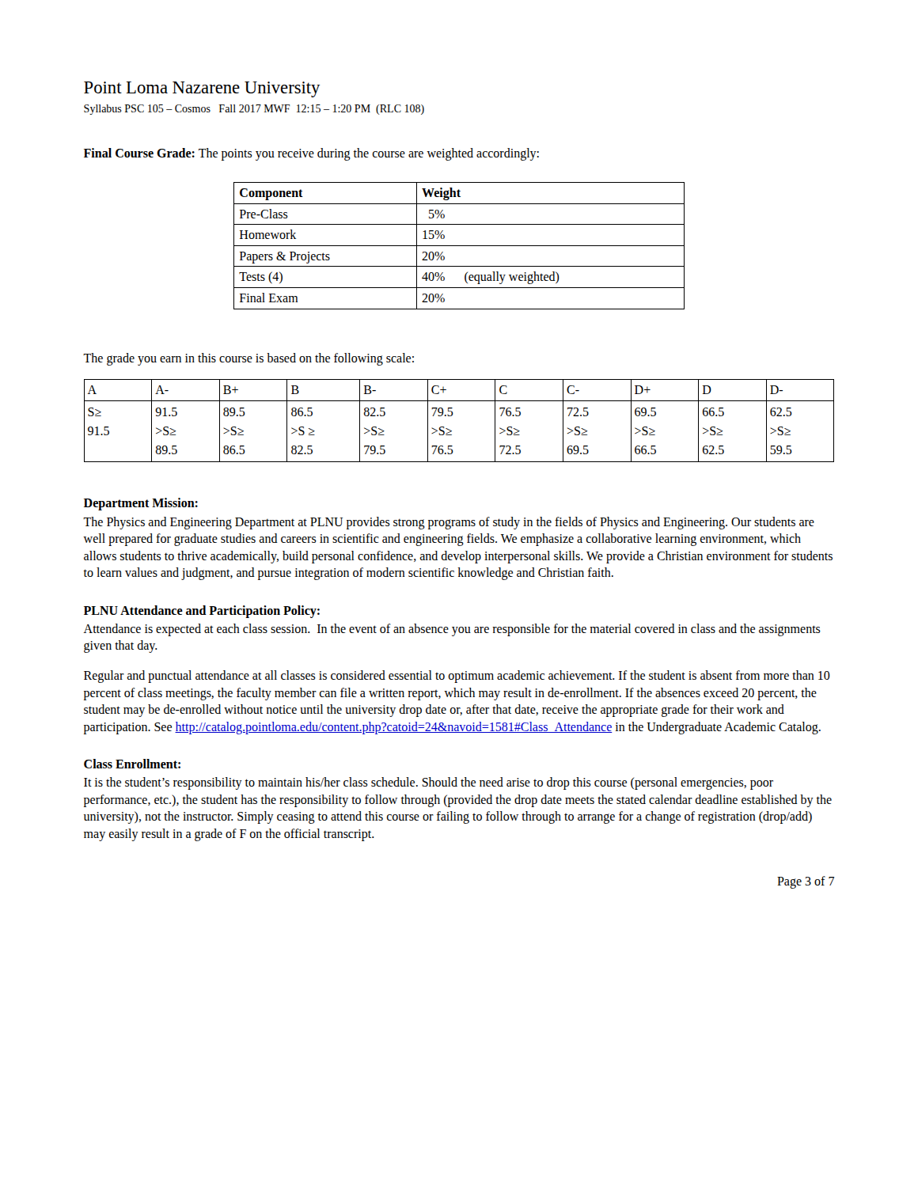Point Loma Nazarene University
Syllabus PSC 105 – Cosmos Fall 2017 MWF 12:15 – 1:20 PM (RLC 108)
Final Course Grade: The points you receive during the course are weighted accordingly:
| Component | Weight |
| --- | --- |
| Pre-Class | 5% |
| Homework | 15% |
| Papers & Projects | 20% |
| Tests (4) | 40% (equally weighted) |
| Final Exam | 20% |
The grade you earn in this course is based on the following scale:
| A | A- | B+ | B | B- | C+ | C | C- | D+ | D | D- |
| --- | --- | --- | --- | --- | --- | --- | --- | --- | --- | --- |
| S≥ 91.5 | 91.5 >S≥ 89.5 | 89.5 >S≥ 86.5 | 86.5 >S ≥ 82.5 | 82.5 >S≥ 79.5 | 79.5 >S≥ 76.5 | 76.5 >S≥ 72.5 | 72.5 >S≥ 69.5 | 69.5 >S≥ 66.5 | 66.5 >S≥ 62.5 | 62.5 >S≥ 59.5 |
Department Mission:
The Physics and Engineering Department at PLNU provides strong programs of study in the fields of Physics and Engineering. Our students are well prepared for graduate studies and careers in scientific and engineering fields. We emphasize a collaborative learning environment, which allows students to thrive academically, build personal confidence, and develop interpersonal skills. We provide a Christian environment for students to learn values and judgment, and pursue integration of modern scientific knowledge and Christian faith.
PLNU Attendance and Participation Policy:
Attendance is expected at each class session. In the event of an absence you are responsible for the material covered in class and the assignments given that day.
Regular and punctual attendance at all classes is considered essential to optimum academic achievement. If the student is absent from more than 10 percent of class meetings, the faculty member can file a written report, which may result in de-enrollment. If the absences exceed 20 percent, the student may be de-enrolled without notice until the university drop date or, after that date, receive the appropriate grade for their work and participation. See http://catalog.pointloma.edu/content.php?catoid=24&navoid=1581#Class_Attendance in the Undergraduate Academic Catalog.
Class Enrollment:
It is the student’s responsibility to maintain his/her class schedule. Should the need arise to drop this course (personal emergencies, poor performance, etc.), the student has the responsibility to follow through (provided the drop date meets the stated calendar deadline established by the university), not the instructor. Simply ceasing to attend this course or failing to follow through to arrange for a change of registration (drop/add) may easily result in a grade of F on the official transcript.
Page 3 of 7